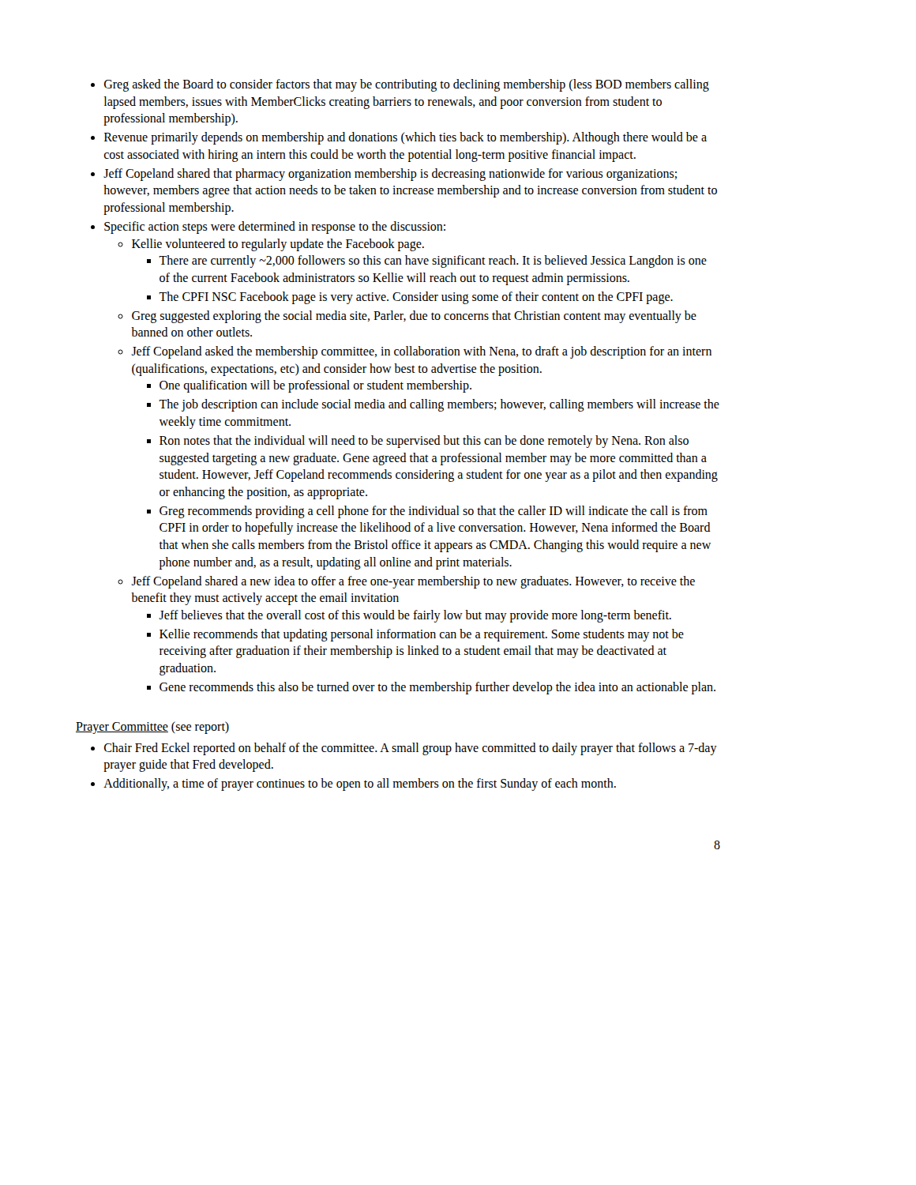Greg asked the Board to consider factors that may be contributing to declining membership (less BOD members calling lapsed members, issues with MemberClicks creating barriers to renewals, and poor conversion from student to professional membership).
Revenue primarily depends on membership and donations (which ties back to membership). Although there would be a cost associated with hiring an intern this could be worth the potential long-term positive financial impact.
Jeff Copeland shared that pharmacy organization membership is decreasing nationwide for various organizations; however, members agree that action needs to be taken to increase membership and to increase conversion from student to professional membership.
Specific action steps were determined in response to the discussion:
Kellie volunteered to regularly update the Facebook page.
There are currently ~2,000 followers so this can have significant reach. It is believed Jessica Langdon is one of the current Facebook administrators so Kellie will reach out to request admin permissions.
The CPFI NSC Facebook page is very active. Consider using some of their content on the CPFI page.
Greg suggested exploring the social media site, Parler, due to concerns that Christian content may eventually be banned on other outlets.
Jeff Copeland asked the membership committee, in collaboration with Nena, to draft a job description for an intern (qualifications, expectations, etc) and consider how best to advertise the position.
One qualification will be professional or student membership.
The job description can include social media and calling members; however, calling members will increase the weekly time commitment.
Ron notes that the individual will need to be supervised but this can be done remotely by Nena. Ron also suggested targeting a new graduate. Gene agreed that a professional member may be more committed than a student. However, Jeff Copeland recommends considering a student for one year as a pilot and then expanding or enhancing the position, as appropriate.
Greg recommends providing a cell phone for the individual so that the caller ID will indicate the call is from CPFI in order to hopefully increase the likelihood of a live conversation. However, Nena informed the Board that when she calls members from the Bristol office it appears as CMDA. Changing this would require a new phone number and, as a result, updating all online and print materials.
Jeff Copeland shared a new idea to offer a free one-year membership to new graduates. However, to receive the benefit they must actively accept the email invitation
Jeff believes that the overall cost of this would be fairly low but may provide more long-term benefit.
Kellie recommends that updating personal information can be a requirement. Some students may not be receiving after graduation if their membership is linked to a student email that may be deactivated at graduation.
Gene recommends this also be turned over to the membership further develop the idea into an actionable plan.
Prayer Committee
(see report)
Chair Fred Eckel reported on behalf of the committee. A small group have committed to daily prayer that follows a 7-day prayer guide that Fred developed.
Additionally, a time of prayer continues to be open to all members on the first Sunday of each month.
8